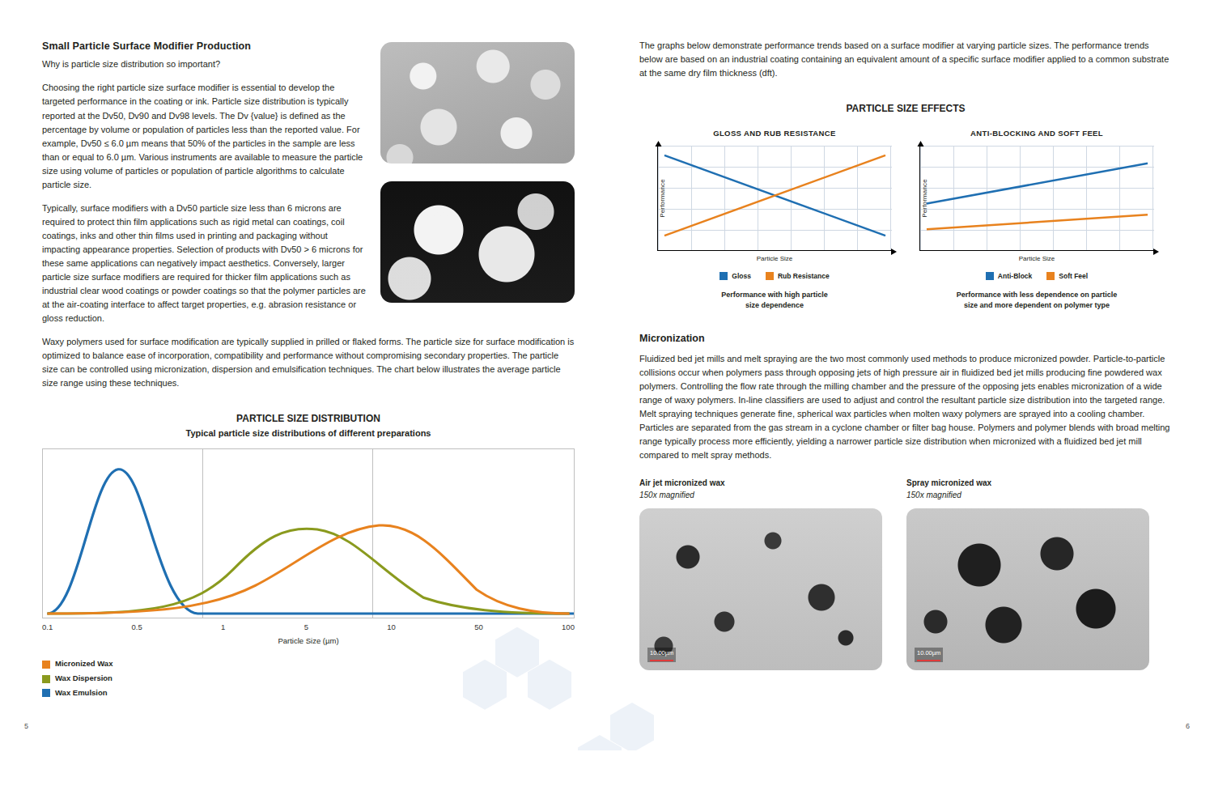Small Particle Surface Modifier Production
Why is particle size distribution so important?
Choosing the right particle size surface modifier is essential to develop the targeted performance in the coating or ink. Particle size distribution is typically reported at the Dv50, Dv90 and Dv98 levels. The Dv {value} is defined as the percentage by volume or population of particles less than the reported value. For example, Dv50 ≤ 6.0 µm means that 50% of the particles in the sample are less than or equal to 6.0 µm. Various instruments are available to measure the particle size using volume of particles or population of particle algorithms to calculate particle size.
Typically, surface modifiers with a Dv50 particle size less than 6 microns are required to protect thin film applications such as rigid metal can coatings, coil coatings, inks and other thin films used in printing and packaging without impacting appearance properties. Selection of products with Dv50 > 6 microns for these same applications can negatively impact aesthetics. Conversely, larger particle size surface modifiers are required for thicker film applications such as industrial clear wood coatings or powder coatings so that the polymer particles are at the air-coating interface to affect target properties, e.g. abrasion resistance or gloss reduction.
Waxy polymers used for surface modification are typically supplied in prilled or flaked forms. The particle size for surface modification is optimized to balance ease of incorporation, compatibility and performance without compromising secondary properties. The particle size can be controlled using micronization, dispersion and emulsification techniques. The chart below illustrates the average particle size range using these techniques.
PARTICLE SIZE DISTRIBUTION
Typical particle size distributions of different preparations
0.10.5151050100
Particle Size (µm)
Micronized Wax
Wax Dispersion
Wax Emulsion
5
The graphs below demonstrate performance trends based on a surface modifier at varying particle sizes. The performance trends below are based on an industrial coating containing an equivalent amount of a specific surface modifier applied to a common substrate at the same dry film thickness (dft).
PARTICLE SIZE EFFECTS
GLOSS AND RUB RESISTANCE
Performance
Particle Size
Gloss Rub Resistance
Performance with high particle
size dependence
ANTI-BLOCKING AND SOFT FEEL
Performance
Particle Size
Anti-Block Soft Feel
Performance with less dependence on particle
size and more dependent on polymer type
Micronization
Fluidized bed jet mills and melt spraying are the two most commonly used methods to produce micronized powder. Particle-to-particle collisions occur when polymers pass through opposing jets of high pressure air in fluidized bed jet mills producing fine powdered wax polymers. Controlling the flow rate through the milling chamber and the pressure of the opposing jets enables micronization of a wide range of waxy polymers. In-line classifiers are used to adjust and control the resultant particle size distribution into the targeted range. Melt spraying techniques generate fine, spherical wax particles when molten waxy polymers are sprayed into a cooling chamber. Particles are separated from the gas stream in a cyclone chamber or filter bag house. Polymers and polymer blends with broad melting range typically process more efficiently, yielding a narrower particle size distribution when micronized with a fluidized bed jet mill compared to melt spray methods.
Air jet micronized wax
150x magnified
10.00µm
Spray micronized wax
150x magnified
10.00µm
6